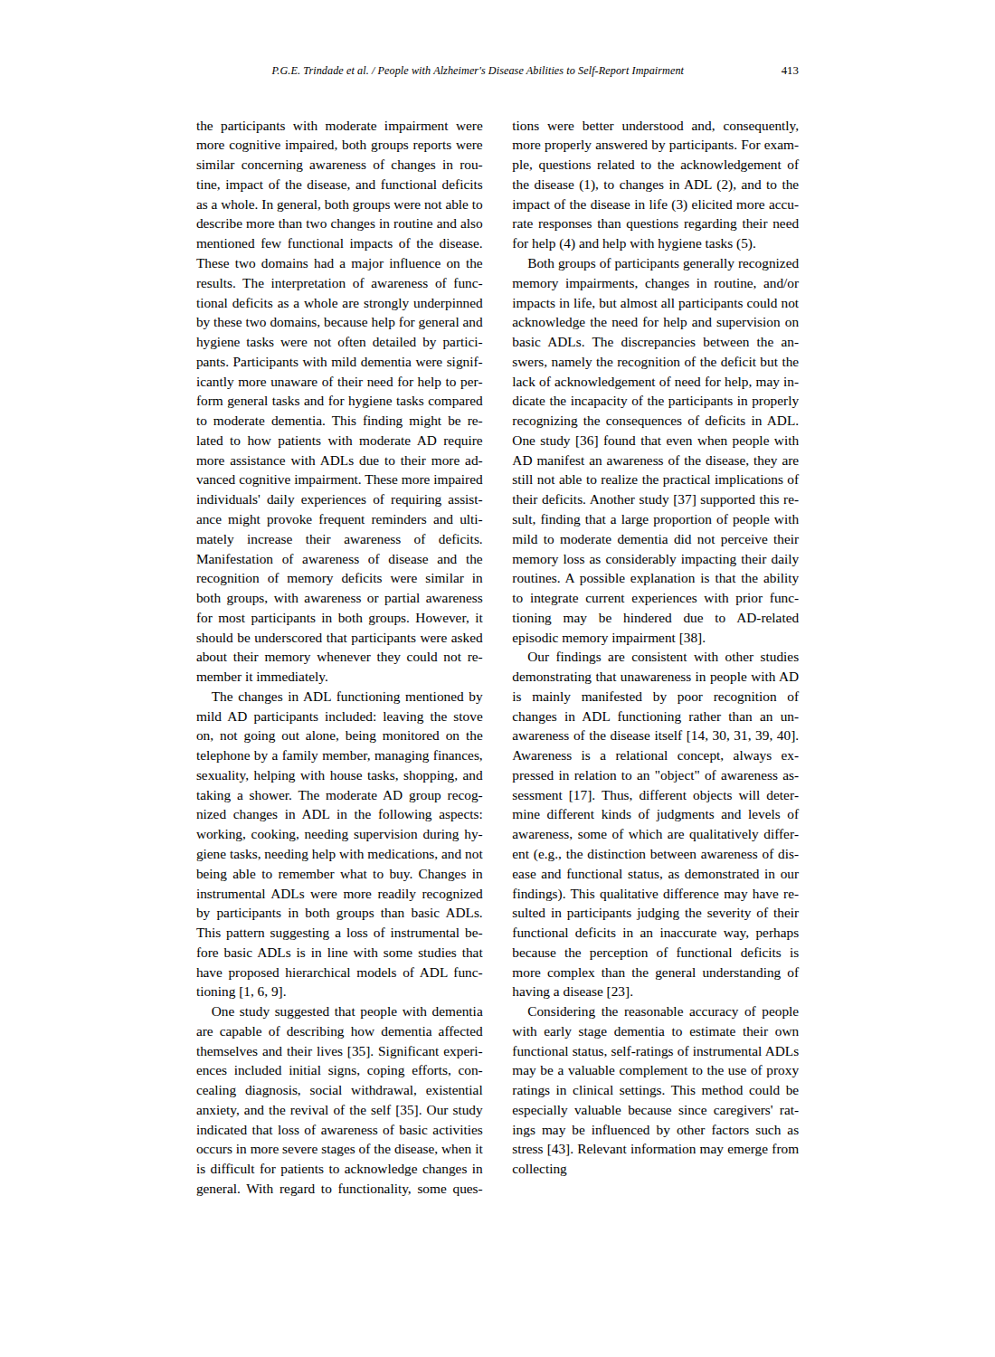P.G.E. Trindade et al. / People with Alzheimer's Disease Abilities to Self-Report Impairment 413
the participants with moderate impairment were more cognitive impaired, both groups reports were similar concerning awareness of changes in routine, impact of the disease, and functional deficits as a whole. In general, both groups were not able to describe more than two changes in routine and also mentioned few functional impacts of the disease. These two domains had a major influence on the results. The interpretation of awareness of functional deficits as a whole are strongly underpinned by these two domains, because help for general and hygiene tasks were not often detailed by participants. Participants with mild dementia were significantly more unaware of their need for help to perform general tasks and for hygiene tasks compared to moderate dementia. This finding might be related to how patients with moderate AD require more assistance with ADLs due to their more advanced cognitive impairment. These more impaired individuals' daily experiences of requiring assistance might provoke frequent reminders and ultimately increase their awareness of deficits. Manifestation of awareness of disease and the recognition of memory deficits were similar in both groups, with awareness or partial awareness for most participants in both groups. However, it should be underscored that participants were asked about their memory whenever they could not remember it immediately.
The changes in ADL functioning mentioned by mild AD participants included: leaving the stove on, not going out alone, being monitored on the telephone by a family member, managing finances, sexuality, helping with house tasks, shopping, and taking a shower. The moderate AD group recognized changes in ADL in the following aspects: working, cooking, needing supervision during hygiene tasks, needing help with medications, and not being able to remember what to buy. Changes in instrumental ADLs were more readily recognized by participants in both groups than basic ADLs. This pattern suggesting a loss of instrumental before basic ADLs is in line with some studies that have proposed hierarchical models of ADL functioning [1, 6, 9].
One study suggested that people with dementia are capable of describing how dementia affected themselves and their lives [35]. Significant experiences included initial signs, coping efforts, concealing diagnosis, social withdrawal, existential anxiety, and the revival of the self [35]. Our study indicated that loss of awareness of basic activities occurs in more severe stages of the disease, when it is difficult for patients to acknowledge changes in general. With regard to functionality, some questions were better understood and, consequently, more properly answered by participants. For example, questions related to the acknowledgement of the disease (1), to changes in ADL (2), and to the impact of the disease in life (3) elicited more accurate responses than questions regarding their need for help (4) and help with hygiene tasks (5).
Both groups of participants generally recognized memory impairments, changes in routine, and/or impacts in life, but almost all participants could not acknowledge the need for help and supervision on basic ADLs. The discrepancies between the answers, namely the recognition of the deficit but the lack of acknowledgement of need for help, may indicate the incapacity of the participants in properly recognizing the consequences of deficits in ADL. One study [36] found that even when people with AD manifest an awareness of the disease, they are still not able to realize the practical implications of their deficits. Another study [37] supported this result, finding that a large proportion of people with mild to moderate dementia did not perceive their memory loss as considerably impacting their daily routines. A possible explanation is that the ability to integrate current experiences with prior functioning may be hindered due to AD-related episodic memory impairment [38].
Our findings are consistent with other studies demonstrating that unawareness in people with AD is mainly manifested by poor recognition of changes in ADL functioning rather than an unawareness of the disease itself [14, 30, 31, 39, 40]. Awareness is a relational concept, always expressed in relation to an "object" of awareness assessment [17]. Thus, different objects will determine different kinds of judgments and levels of awareness, some of which are qualitatively different (e.g., the distinction between awareness of disease and functional status, as demonstrated in our findings). This qualitative difference may have resulted in participants judging the severity of their functional deficits in an inaccurate way, perhaps because the perception of functional deficits is more complex than the general understanding of having a disease [23].
Considering the reasonable accuracy of people with early stage dementia to estimate their own functional status, self-ratings of instrumental ADLs may be a valuable complement to the use of proxy ratings in clinical settings. This method could be especially valuable because since caregivers' ratings may be influenced by other factors such as stress [43]. Relevant information may emerge from collecting